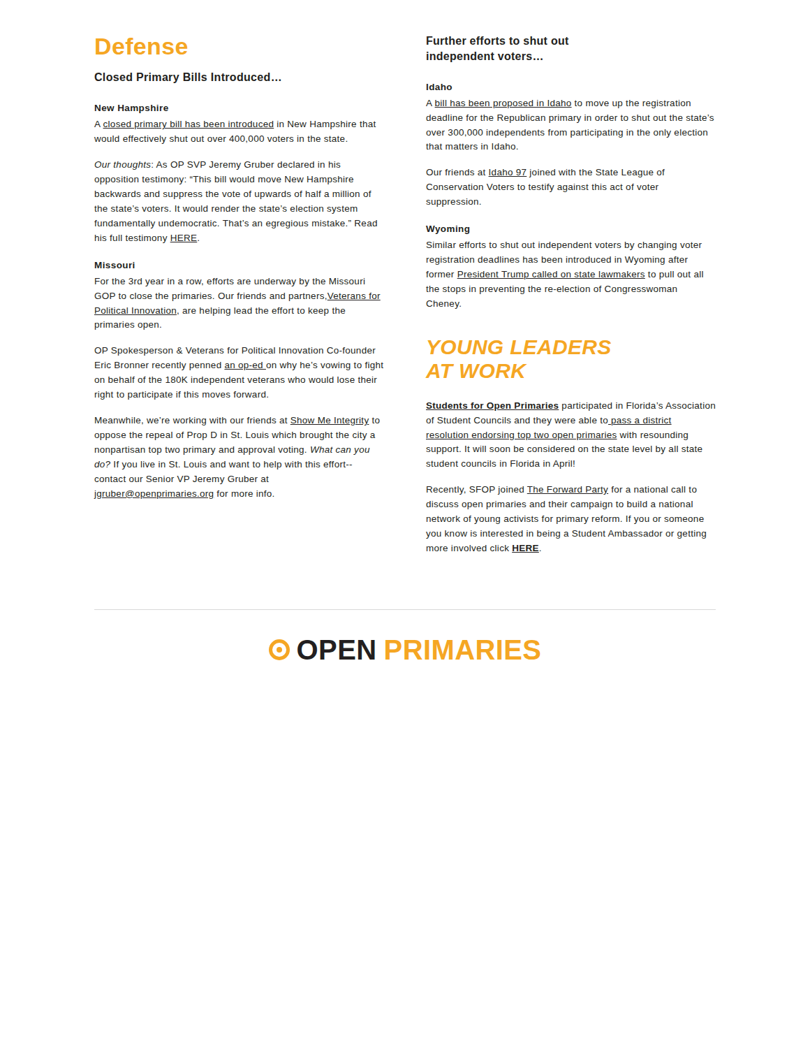Defense
Closed Primary Bills Introduced…
New Hampshire
A closed primary bill has been introduced in New Hampshire that would effectively shut out over 400,000 voters in the state.
Our thoughts: As OP SVP Jeremy Gruber declared in his opposition testimony: “This bill would move New Hampshire backwards and suppress the vote of upwards of half a million of the state’s voters. It would render the state’s election system fundamentally undemocratic. That’s an egregious mistake.” Read his full testimony HERE.
Missouri
For the 3rd year in a row, efforts are underway by the Missouri GOP to close the primaries. Our friends and partners,Veterans for Political Innovation, are helping lead the effort to keep the primaries open.
OP Spokesperson & Veterans for Political Innovation Co-founder Eric Bronner recently penned an op-ed on why he’s vowing to fight on behalf of the 180K independent veterans who would lose their right to participate if this moves forward.
Meanwhile, we’re working with our friends at Show Me Integrity to oppose the repeal of Prop D in St. Louis which brought the city a nonpartisan top two primary and approval voting. What can you do? If you live in St. Louis and want to help with this effort--contact our Senior VP Jeremy Gruber at jgruber@openprimaries.org for more info.
Further efforts to shut out
independent voters…
Idaho
A bill has been proposed in Idaho to move up the registration deadline for the Republican primary in order to shut out the state’s over 300,000 independents from participating in the only election that matters in Idaho.
Our friends at Idaho 97 joined with the State League of Conservation Voters to testify against this act of voter suppression.
Wyoming
Similar efforts to shut out independent voters by changing voter registration deadlines has been introduced in Wyoming after former President Trump called on state lawmakers to pull out all the stops in preventing the re-election of Congresswoman Cheney.
YOUNG LEADERS
AT WORK
Students for Open Primaries participated in Florida’s Association of Student Councils and they were able to pass a district resolution endorsing top two open primaries with resounding support. It will soon be considered on the state level by all state student councils in Florida in April!
Recently, SFOP joined The Forward Party for a national call to discuss open primaries and their campaign to build a national network of young activists for primary reform. If you or someone you know is interested in being a Student Ambassador or getting more involved click HERE.
OPEN PRIMARIES